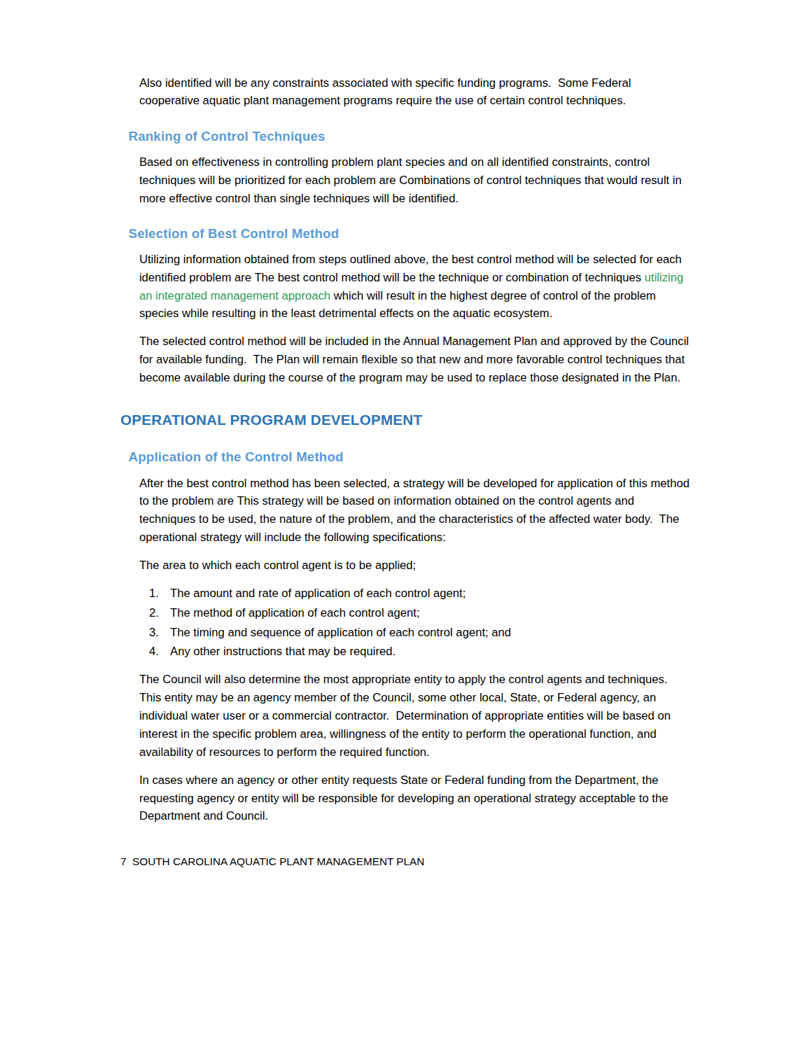Also identified will be any constraints associated with specific funding programs. Some Federal cooperative aquatic plant management programs require the use of certain control techniques.
Ranking of Control Techniques
Based on effectiveness in controlling problem plant species and on all identified constraints, control techniques will be prioritized for each problem are Combinations of control techniques that would result in more effective control than single techniques will be identified.
Selection of Best Control Method
Utilizing information obtained from steps outlined above, the best control method will be selected for each identified problem are The best control method will be the technique or combination of techniques utilizing an integrated management approach which will result in the highest degree of control of the problem species while resulting in the least detrimental effects on the aquatic ecosystem.
The selected control method will be included in the Annual Management Plan and approved by the Council for available funding. The Plan will remain flexible so that new and more favorable control techniques that become available during the course of the program may be used to replace those designated in the Plan.
OPERATIONAL PROGRAM DEVELOPMENT
Application of the Control Method
After the best control method has been selected, a strategy will be developed for application of this method to the problem are This strategy will be based on information obtained on the control agents and techniques to be used, the nature of the problem, and the characteristics of the affected water body. The operational strategy will include the following specifications:
The area to which each control agent is to be applied;
The amount and rate of application of each control agent;
The method of application of each control agent;
The timing and sequence of application of each control agent; and
Any other instructions that may be required.
The Council will also determine the most appropriate entity to apply the control agents and techniques. This entity may be an agency member of the Council, some other local, State, or Federal agency, an individual water user or a commercial contractor. Determination of appropriate entities will be based on interest in the specific problem area, willingness of the entity to perform the operational function, and availability of resources to perform the required function.
In cases where an agency or other entity requests State or Federal funding from the Department, the requesting agency or entity will be responsible for developing an operational strategy acceptable to the Department and Council.
7 SOUTH CAROLINA AQUATIC PLANT MANAGEMENT PLAN